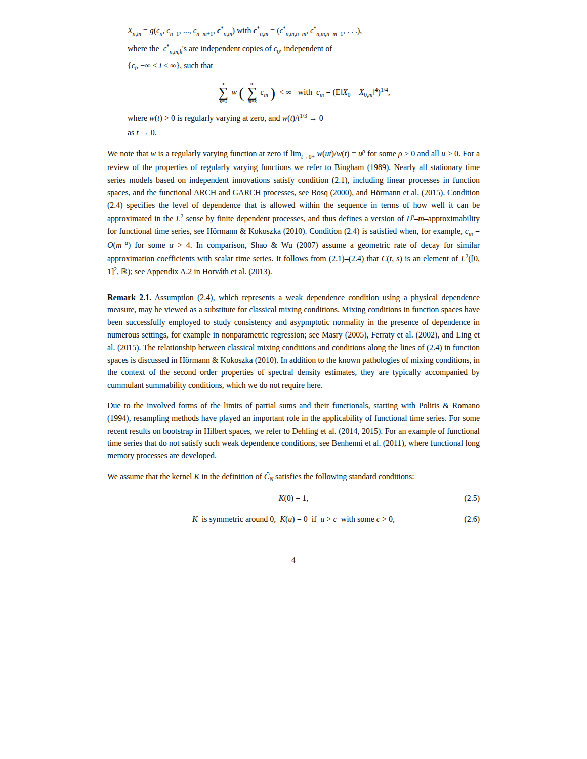Xn,m = g(ϵn, ϵn−1, ..., ϵn−m+1, ϵ*n,m) with ϵ*n,m = (ϵ*n,m,n−m, ϵ*n,m,n−m−1, . . .),
where the ϵ*n,m,k's are independent copies of ϵ0, independent of
{ϵi, −∞ < i < ∞}, such that
∞∑k=1 w ( ∞∑m=k cm ) < ∞ with cm = (E‖X0 − X0,m‖4)1/4,
where w(t) > 0 is regularly varying at zero, and w(t)/t1/3 → 0
as t → 0.
We note that w is a regularly varying function at zero if limt→0+ w(ut)/w(t) = uρ for some ρ ≥ 0 and all u > 0. For a review of the properties of regularly varying functions we refer to Bingham (1989). Nearly all stationary time series models based on independent innovations satisfy condition (2.1), including linear processes in function spaces, and the functional ARCH and GARCH processes, see Bosq (2000), and Hörmann et al. (2015). Condition (2.4) specifies the level of dependence that is allowed within the sequence in terms of how well it can be approximated in the L2 sense by finite dependent processes, and thus defines a version of Lp–m–approximability for functional time series, see Hörmann & Kokoszka (2010). Condition (2.4) is satisfied when, for example, cm = O(m−α) for some α > 4. In comparison, Shao & Wu (2007) assume a geometric rate of decay for similar approximation coefficients with scalar time series. It follows from (2.1)–(2.4) that C(t, s) is an element of L2([0, 1]2, ℝ); see Appendix A.2 in Horváth et al. (2013).
Remark 2.1. Assumption (2.4), which represents a weak dependence condition using a physical dependence measure, may be viewed as a substitute for classical mixing conditions. Mixing conditions in function spaces have been successfully employed to study consistency and asypmptotic normality in the presence of dependence in numerous settings, for example in nonparametric regression; see Masry (2005), Ferraty et al. (2002), and Ling et al. (2015). The relationship between classical mixing conditions and conditions along the lines of (2.4) in function spaces is discussed in Hörmann & Kokoszka (2010). In addition to the known pathologies of mixing conditions, in the context of the second order properties of spectral density estimates, they are typically accompanied by cummulant summability conditions, which we do not require here.
Due to the involved forms of the limits of partial sums and their functionals, starting with Politis & Romano (1994), resampling methods have played an important role in the applicability of functional time series. For some recent results on bootstrap in Hilbert spaces, we refer to Dehling et al. (2014, 2015). For an example of functional time series that do not satisfy such weak dependence conditions, see Benhenni et al. (2011), where functional long memory processes are developed.
We assume that the kernel K in the definition of ĈN satisfies the following standard conditions:
K(0) = 1, (2.5)
K is symmetric around 0, K(u) = 0 if u > c with some c > 0, (2.6)
4